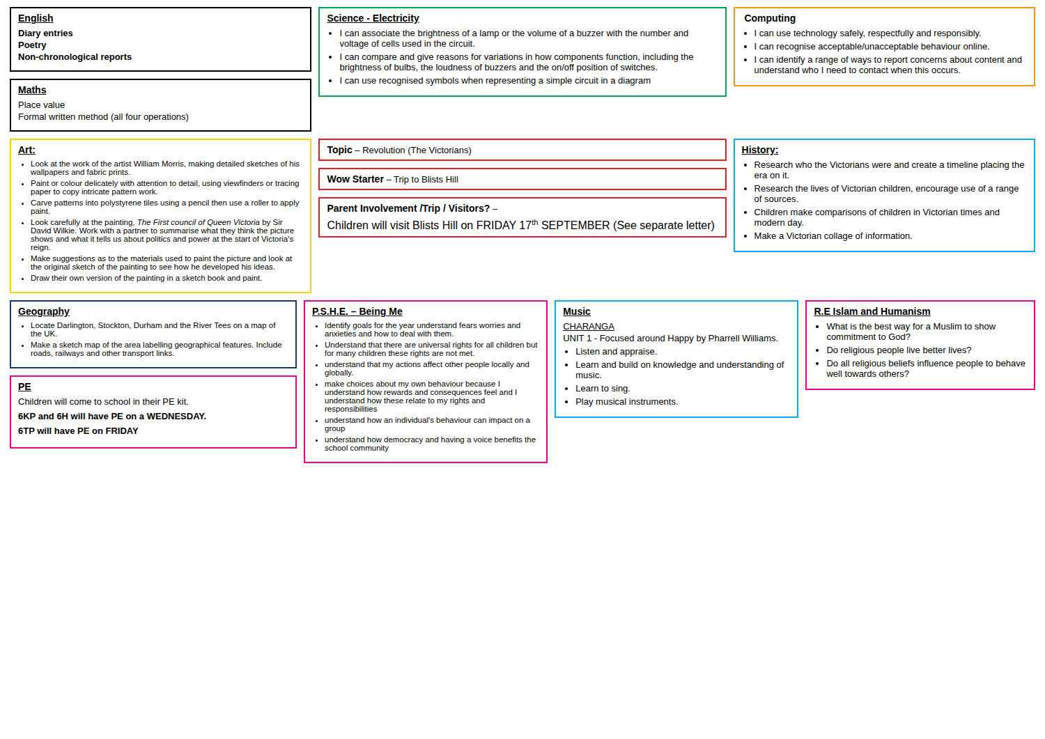English
Diary entries
Poetry
Non-chronological reports
Maths
Place value
Formal written method (all four operations)
Science - Electricity
I can associate the brightness of a lamp or the volume of a buzzer with the number and voltage of cells used in the circuit.
I can compare and give reasons for variations in how components function, including the brightness of bulbs, the loudness of buzzers and the on/off position of switches.
I can use recognised symbols when representing a simple circuit in a diagram
Computing
I can use technology safely, respectfully and responsibly.
I can recognise acceptable/unacceptable behaviour online.
I can identify a range of ways to report concerns about content and understand who I need to contact when this occurs.
Art:
Look at the work of the artist William Morris, making detailed sketches of his wallpapers and fabric prints.
Paint or colour delicately with attention to detail, using viewfinders or tracing paper to copy intricate pattern work.
Carve patterns into polystyrene tiles using a pencil then use a roller to apply paint.
Look carefully at the painting, The First council of Queen Victoria by Sir David Wilkie. Work with a partner to summarise what they think the picture shows and what it tells us about politics and power at the start of Victoria's reign.
Make suggestions as to the materials used to paint the picture and look at the original sketch of the painting to see how he developed his ideas.
Draw their own version of the painting in a sketch book and paint.
Topic
– Revolution (The Victorians)
Wow Starter
– Trip to Blists Hill
Parent Involvement /Trip / Visitors?
– Children will visit Blists Hill on FRIDAY 17th SEPTEMBER (See separate letter)
History:
Research who the Victorians were and create a timeline placing the era on it.
Research the lives of Victorian children, encourage use of a range of sources.
Children make comparisons of children in Victorian times and modern day.
Make a Victorian collage of information.
Geography
Locate Darlington, Stockton, Durham and the River Tees on a map of the UK.
Make a sketch map of the area labelling geographical features. Include roads, railways and other transport links.
PE
Children will come to school in their PE kit.
6KP and 6H will have PE on a WEDNESDAY.
6TP will have PE on FRIDAY
P.S.H.E. – Being Me
Identify goals for the year understand fears worries and anxieties and how to deal with them.
Understand that there are universal rights for all children but for many children these rights are not met.
understand that my actions affect other people locally and globally.
make choices about my own behaviour because I understand how rewards and consequences feel and I understand how these relate to my rights and responsibilities
understand how an individual's behaviour can impact on a group
understand how democracy and having a voice benefits the school community
Music
CHARANGA
UNIT 1 - Focused around Happy by Pharrell Williams.
Listen and appraise.
Learn and build on knowledge and understanding of music.
Learn to sing.
Play musical instruments.
R.E Islam and Humanism
What is the best way for a Muslim to show commitment to God?
Do religious people live better lives?
Do all religious beliefs influence people to behave well towards others?